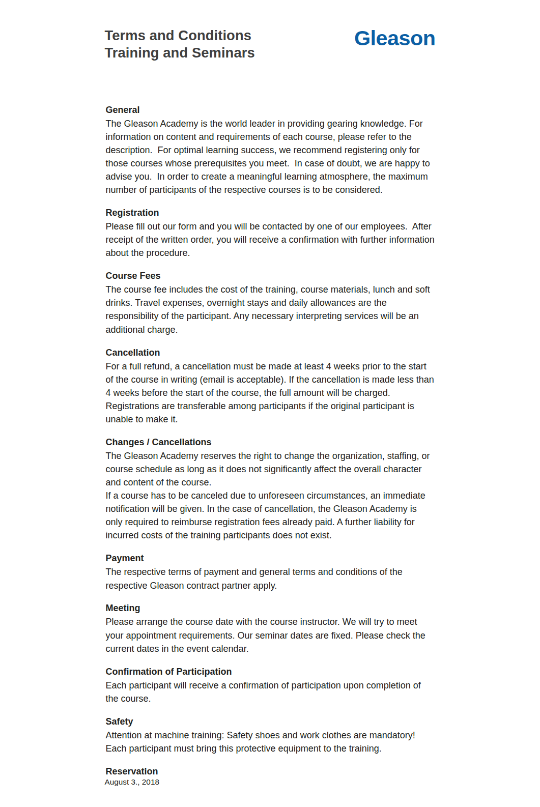Terms and Conditions
Training and Seminars
Gleason
General
The Gleason Academy is the world leader in providing gearing knowledge. For information on content and requirements of each course, please refer to the description. For optimal learning success, we recommend registering only for those courses whose prerequisites you meet. In case of doubt, we are happy to advise you. In order to create a meaningful learning atmosphere, the maximum number of participants of the respective courses is to be considered.
Registration
Please fill out our form and you will be contacted by one of our employees. After receipt of the written order, you will receive a confirmation with further information about the procedure.
Course Fees
The course fee includes the cost of the training, course materials, lunch and soft drinks. Travel expenses, overnight stays and daily allowances are the responsibility of the participant. Any necessary interpreting services will be an additional charge.
Cancellation
For a full refund, a cancellation must be made at least 4 weeks prior to the start of the course in writing (email is acceptable). If the cancellation is made less than 4 weeks before the start of the course, the full amount will be charged. Registrations are transferable among participants if the original participant is unable to make it.
Changes / Cancellations
The Gleason Academy reserves the right to change the organization, staffing, or course schedule as long as it does not significantly affect the overall character and content of the course.
If a course has to be canceled due to unforeseen circumstances, an immediate notification will be given. In the case of cancellation, the Gleason Academy is only required to reimburse registration fees already paid. A further liability for incurred costs of the training participants does not exist.
Payment
The respective terms of payment and general terms and conditions of the respective Gleason contract partner apply.
Meeting
Please arrange the course date with the course instructor. We will try to meet your appointment requirements. Our seminar dates are fixed. Please check the current dates in the event calendar.
Confirmation of Participation
Each participant will receive a confirmation of participation upon completion of the course.
Safety
Attention at machine training: Safety shoes and work clothes are mandatory! Each participant must bring this protective equipment to the training.
Reservation
August 3., 2018